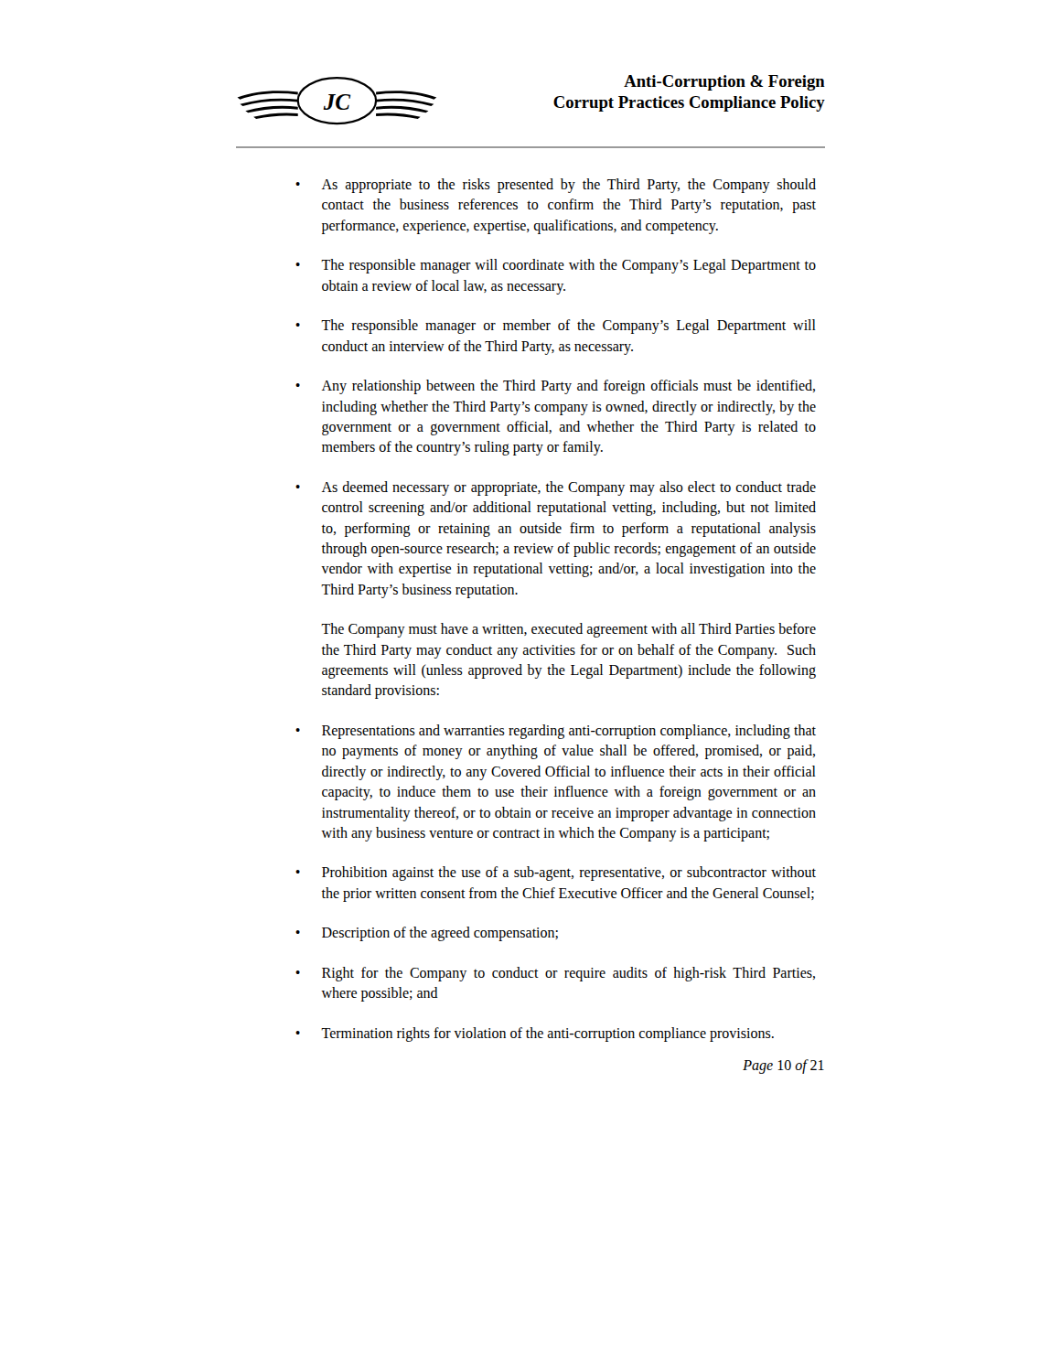JC
Anti-Corruption & Foreign
Corrupt Practices Compliance Policy
As appropriate to the risks presented by the Third Party, the Company should contact the business references to confirm the Third Party’s reputation, past performance, experience, expertise, qualifications, and competency.
The responsible manager will coordinate with the Company’s Legal Department to obtain a review of local law, as necessary.
The responsible manager or member of the Company’s Legal Department will conduct an interview of the Third Party, as necessary.
Any relationship between the Third Party and foreign officials must be identified, including whether the Third Party’s company is owned, directly or indirectly, by the government or a government official, and whether the Third Party is related to members of the country’s ruling party or family.
As deemed necessary or appropriate, the Company may also elect to conduct trade control screening and/or additional reputational vetting, including, but not limited to, performing or retaining an outside firm to perform a reputational analysis through open-source research; a review of public records; engagement of an outside vendor with expertise in reputational vetting; and/or, a local investigation into the Third Party’s business reputation.
The Company must have a written, executed agreement with all Third Parties before the Third Party may conduct any activities for or on behalf of the Company. Such agreements will (unless approved by the Legal Department) include the following standard provisions:
Representations and warranties regarding anti-corruption compliance, including that no payments of money or anything of value shall be offered, promised, or paid, directly or indirectly, to any Covered Official to influence their acts in their official capacity, to induce them to use their influence with a foreign government or an instrumentality thereof, or to obtain or receive an improper advantage in connection with any business venture or contract in which the Company is a participant;
Prohibition against the use of a sub-agent, representative, or subcontractor without the prior written consent from the Chief Executive Officer and the General Counsel;
Description of the agreed compensation;
Right for the Company to conduct or require audits of high-risk Third Parties, where possible; and
Termination rights for violation of the anti-corruption compliance provisions.
Page 10 of 21